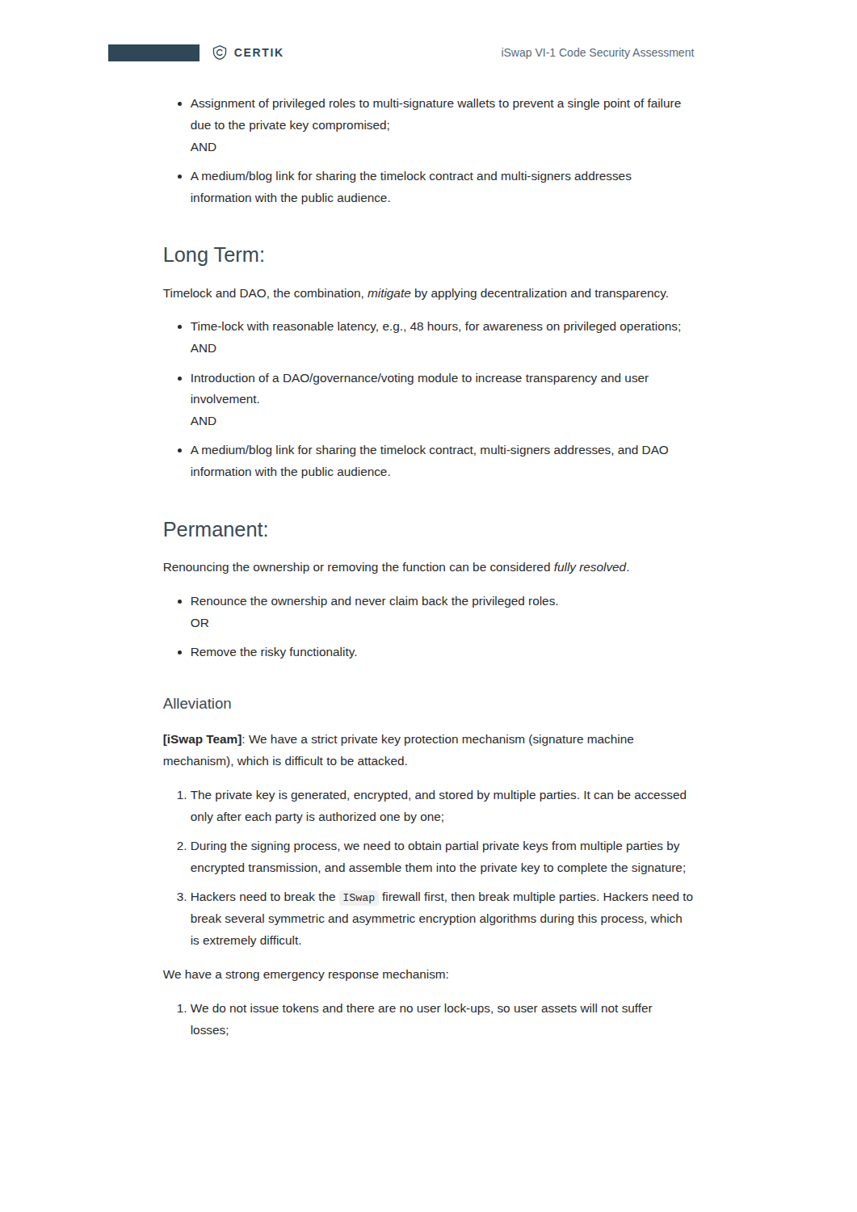CERTIK
iSwap VI-1 Code Security Assessment
Assignment of privileged roles to multi-signature wallets to prevent a single point of failure due to the private key compromised;
AND
A medium/blog link for sharing the timelock contract and multi-signers addresses information with the public audience.
Long Term:
Timelock and DAO, the combination, mitigate by applying decentralization and transparency.
Time-lock with reasonable latency, e.g., 48 hours, for awareness on privileged operations;
AND
Introduction of a DAO/governance/voting module to increase transparency and user involvement.
AND
A medium/blog link for sharing the timelock contract, multi-signers addresses, and DAO information with the public audience.
Permanent:
Renouncing the ownership or removing the function can be considered fully resolved.
Renounce the ownership and never claim back the privileged roles.
OR
Remove the risky functionality.
Alleviation
[iSwap Team]: We have a strict private key protection mechanism (signature machine mechanism), which is difficult to be attacked.
The private key is generated, encrypted, and stored by multiple parties. It can be accessed only after each party is authorized one by one;
During the signing process, we need to obtain partial private keys from multiple parties by encrypted transmission, and assemble them into the private key to complete the signature;
Hackers need to break the ISwap firewall first, then break multiple parties. Hackers need to break several symmetric and asymmetric encryption algorithms during this process, which is extremely difficult.
We have a strong emergency response mechanism:
We do not issue tokens and there are no user lock-ups, so user assets will not suffer losses;